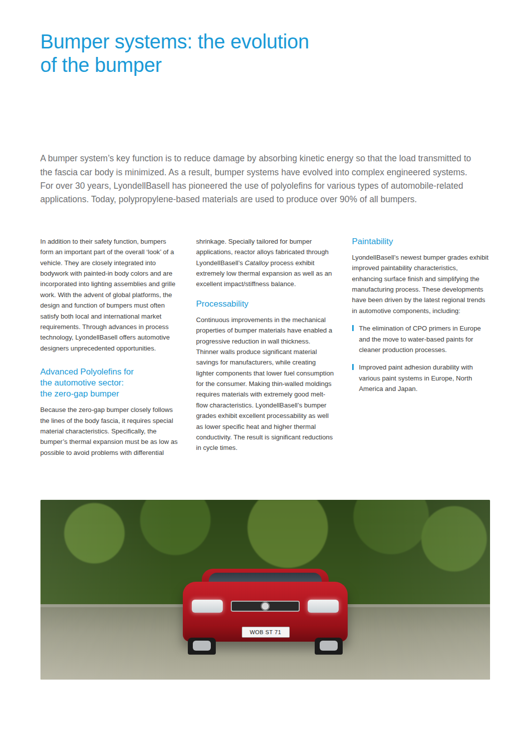Bumper systems: the evolution
of the bumper
A bumper system’s key function is to reduce damage by absorbing kinetic energy so that the load transmitted to the fascia car body is minimized. As a result, bumper systems have evolved into complex engineered systems. For over 30 years, LyondellBasell has pioneered the use of polyolefins for various types of automobile-related applications. Today, polypropylene-based materials are used to produce over 90% of all bumpers.
In addition to their safety function, bumpers form an important part of the overall ‘look’ of a vehicle. They are closely integrated into bodywork with painted-in body colors and are incorporated into lighting assemblies and grille work. With the advent of global platforms, the design and function of bumpers must often satisfy both local and international market requirements. Through advances in process technology, LyondellBasell offers automotive designers unprecedented opportunities.
Advanced Polyolefins for
the automotive sector:
the zero-gap bumper
Because the zero-gap bumper closely follows the lines of the body fascia, it requires special material characteristics. Specifically, the bumper’s thermal expansion must be as low as possible to avoid problems with differential
shrinkage. Specially tailored for bumper applications, reactor alloys fabricated through LyondellBasell’s Catalloy process exhibit extremely low thermal expansion as well as an excellent impact/stiffness balance.
Processability
Continuous improvements in the mechanical properties of bumper materials have enabled a progressive reduction in wall thickness. Thinner walls produce significant material savings for manufacturers, while creating lighter components that lower fuel consumption for the consumer. Making thin-walled moldings requires materials with extremely good melt-flow characteristics. LyondellBasell’s bumper grades exhibit excellent processability as well as lower specific heat and higher thermal conductivity. The result is significant reductions in cycle times.
Paintability
LyondellBasell’s newest bumper grades exhibit improved paintability characteristics, enhancing surface finish and simplifying the manufacturing process. These developments have been driven by the latest regional trends in automotive components, including:
The elimination of CPO primers in Europe and the move to water-based paints for cleaner production processes.
Improved paint adhesion durability with various paint systems in Europe, North America and Japan.
WOB ST 71